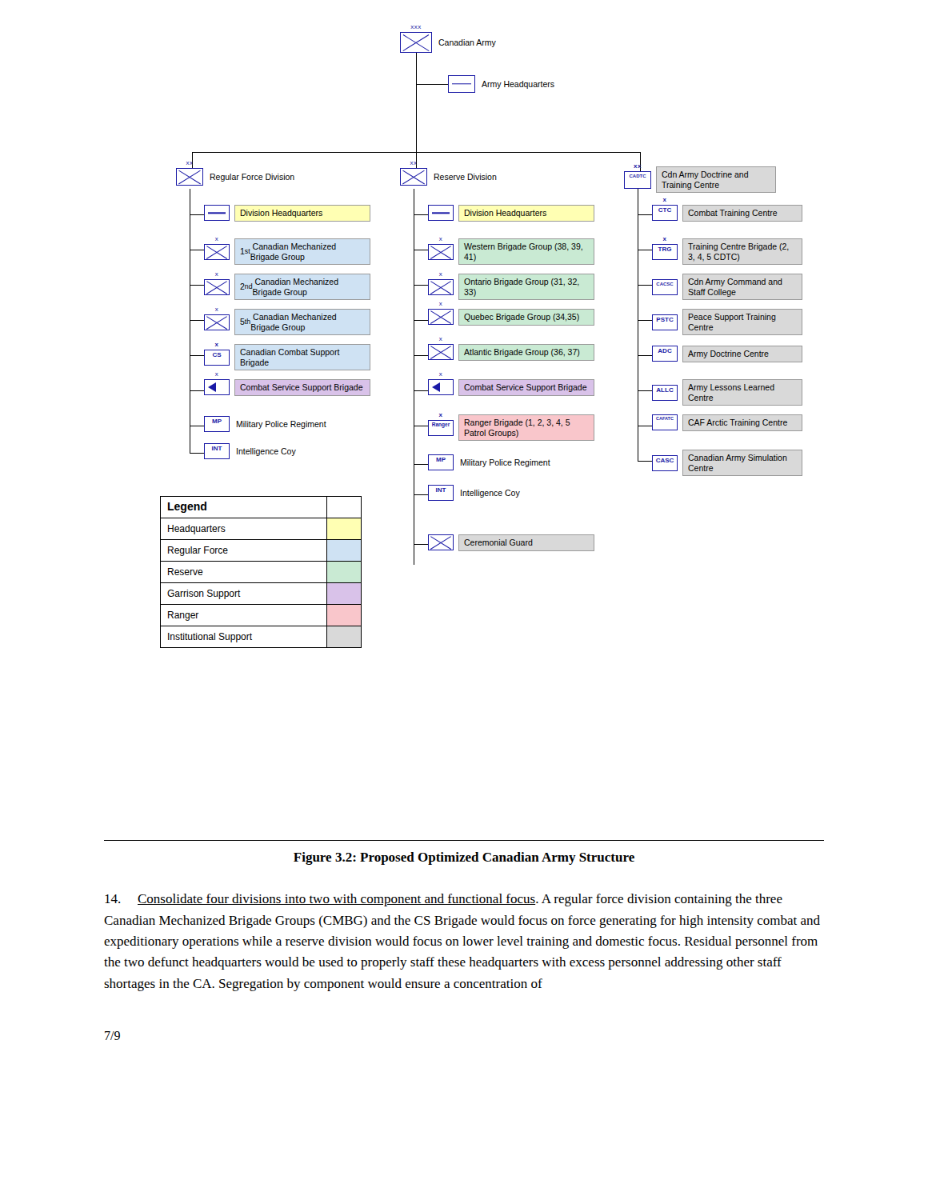xxx Canadian Army
Army Headquarters
xx Regular Force Division
Division Headquarters
x 1st Canadian Mechanized Brigade Group
x 2nd Canadian Mechanized Brigade Group
x 5th Canadian Mechanized Brigade Group
x CS Canadian Combat Support Brigade
x Combat Service Support Brigade
MP Military Police Regiment
INT Intelligence Coy
xx Reserve Division
Division Headquarters
x Western Brigade Group (38, 39, 41)
x Ontario Brigade Group (31, 32, 33)
x Quebec Brigade Group (34,35)
x Atlantic Brigade Group (36, 37)
x Combat Service Support Brigade
x Ranger Ranger Brigade (1, 2, 3, 4, 5 Patrol Groups)
MP Military Police Regiment
INT Intelligence Coy
Ceremonial Guard
xx CADTC Cdn Army Doctrine and Training Centre
x CTC Combat Training Centre
x TRG Training Centre Brigade (2, 3, 4, 5 CDTC)
CACSC Cdn Army Command and Staff College
PSTC Peace Support Training Centre
ADC Army Doctrine Centre
ALLC Army Lessons Learned Centre
CAFATC CAF Arctic Training Centre
CASC Canadian Army Simulation Centre
Legend
Headquarters
Regular Force
Reserve
Garrison Support
Ranger
Institutional Support
Figure 3.2: Proposed Optimized Canadian Army Structure
14. Consolidate four divisions into two with component and functional focus. A regular force division containing the three Canadian Mechanized Brigade Groups (CMBG) and the CS Brigade would focus on force generating for high intensity combat and expeditionary operations while a reserve division would focus on lower level training and domestic focus. Residual personnel from the two defunct headquarters would be used to properly staff these headquarters with excess personnel addressing other staff shortages in the CA. Segregation by component would ensure a concentration of
7/9